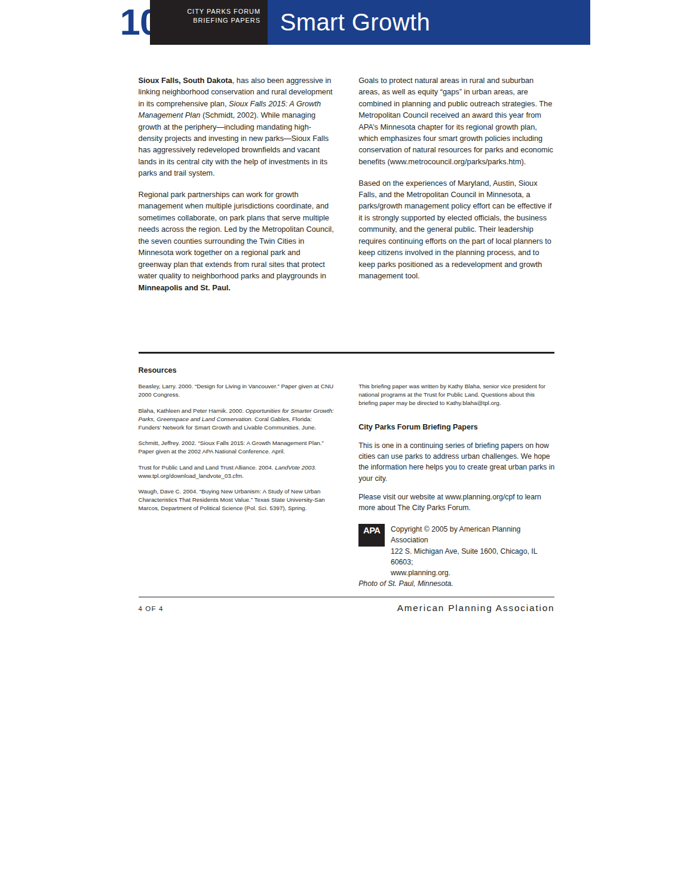10
CITY PARKS FORUM
BRIEFING PAPERS
Smart Growth
Sioux Falls, South Dakota, has also been aggressive in linking neighborhood conservation and rural development in its comprehensive plan, Sioux Falls 2015: A Growth Management Plan (Schmidt, 2002). While managing growth at the periphery—including mandating high-density projects and investing in new parks—Sioux Falls has aggressively redeveloped brownfields and vacant lands in its central city with the help of investments in its parks and trail system.
Regional park partnerships can work for growth management when multiple jurisdictions coordinate, and sometimes collaborate, on park plans that serve multiple needs across the region. Led by the Metropolitan Council, the seven counties surrounding the Twin Cities in Minnesota work together on a regional park and greenway plan that extends from rural sites that protect water quality to neighborhood parks and playgrounds in Minneapolis and St. Paul.
Goals to protect natural areas in rural and suburban areas, as well as equity “gaps” in urban areas, are combined in planning and public outreach strategies. The Metropolitan Council received an award this year from APA’s Minnesota chapter for its regional growth plan, which emphasizes four smart growth policies including conservation of natural resources for parks and economic benefits (www.metrocouncil.org/parks/parks.htm).
Based on the experiences of Maryland, Austin, Sioux Falls, and the Metropolitan Council in Minnesota, a parks/growth management policy effort can be effective if it is strongly supported by elected officials, the business community, and the general public. Their leadership requires continuing efforts on the part of local planners to keep citizens involved in the planning process, and to keep parks positioned as a redevelopment and growth management tool.
Resources
Beasley, Larry. 2000. “Design for Living in Vancouver.” Paper given at CNU 2000 Congress.
Blaha, Kathleen and Peter Harnik. 2000. Opportunities for Smarter Growth: Parks, Greenspace and Land Conservation. Coral Gables, Florida: Funders’ Network for Smart Growth and Livable Communities. June.
Schmitt, Jeffrey. 2002. “Sioux Falls 2015: A Growth Management Plan.” Paper given at the 2002 APA National Conference. April.
Trust for Public Land and Land Trust Alliance. 2004. LandVote 2003. www.tpl.org/download_landvote_03.cfm.
Waugh, Dave C. 2004. “Buying New Urbanism: A Study of New Urban Characteristics That Residents Most Value.” Texas State University-San Marcos, Department of Political Science (Pol. Sci. 5397), Spring.
This briefing paper was written by Kathy Blaha, senior vice president for national programs at the Trust for Public Land. Questions about this briefing paper may be directed to Kathy.blaha@tpl.org.
City Parks Forum Briefing Papers
This is one in a continuing series of briefing papers on how cities can use parks to address urban challenges. We hope the information here helps you to create great urban parks in your city.
Please visit our website at www.planning.org/cpf to learn more about The City Parks Forum.
APA
Copyright © 2005 by American Planning Association
122 S. Michigan Ave, Suite 1600, Chicago, IL 60603;
www.planning.org.
Photo of St. Paul, Minnesota.
4 OF 4
American Planning Association